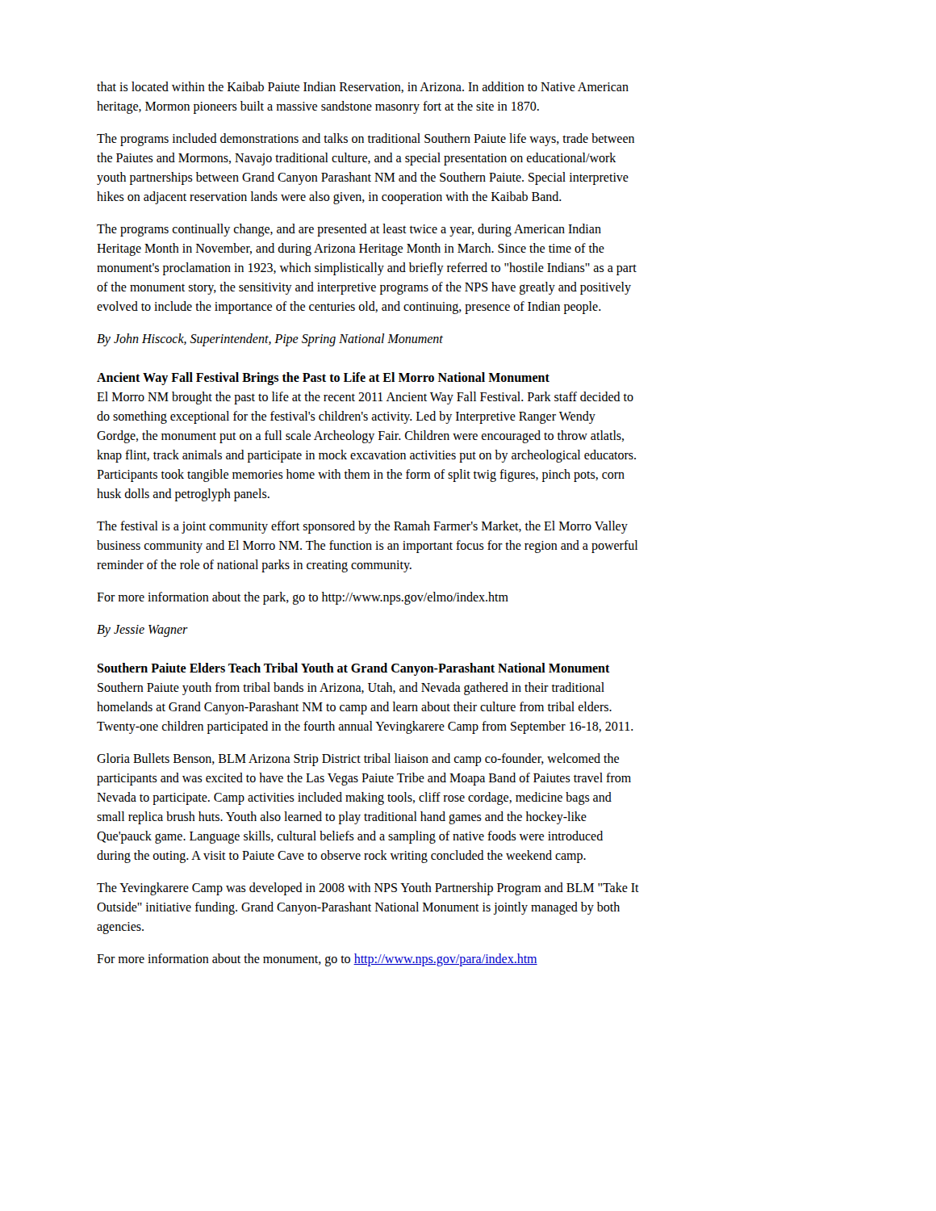that is located within the Kaibab Paiute Indian Reservation, in Arizona. In addition to Native American heritage, Mormon pioneers built a massive sandstone masonry fort at the site in 1870.
The programs included demonstrations and talks on traditional Southern Paiute life ways, trade between the Paiutes and Mormons, Navajo traditional culture, and a special presentation on educational/work youth partnerships between Grand Canyon Parashant NM and the Southern Paiute. Special interpretive hikes on adjacent reservation lands were also given, in cooperation with the Kaibab Band.
The programs continually change, and are presented at least twice a year, during American Indian Heritage Month in November, and during Arizona Heritage Month in March. Since the time of the monument's proclamation in 1923, which simplistically and briefly referred to "hostile Indians" as a part of the monument story, the sensitivity and interpretive programs of the NPS have greatly and positively evolved to include the importance of the centuries old, and continuing, presence of Indian people.
By John Hiscock, Superintendent, Pipe Spring National Monument
Ancient Way Fall Festival Brings the Past to Life at El Morro National Monument
El Morro NM brought the past to life at the recent 2011 Ancient Way Fall Festival. Park staff decided to do something exceptional for the festival's children's activity. Led by Interpretive Ranger Wendy Gordge, the monument put on a full scale Archeology Fair. Children were encouraged to throw atlatls, knap flint, track animals and participate in mock excavation activities put on by archeological educators. Participants took tangible memories home with them in the form of split twig figures, pinch pots, corn husk dolls and petroglyph panels.
The festival is a joint community effort sponsored by the Ramah Farmer's Market, the El Morro Valley business community and El Morro NM. The function is an important focus for the region and a powerful reminder of the role of national parks in creating community.
For more information about the park, go to http://www.nps.gov/elmo/index.htm
By Jessie Wagner
Southern Paiute Elders Teach Tribal Youth at Grand Canyon-Parashant National Monument
Southern Paiute youth from tribal bands in Arizona, Utah, and Nevada gathered in their traditional homelands at Grand Canyon-Parashant NM to camp and learn about their culture from tribal elders. Twenty-one children participated in the fourth annual Yevingkarere Camp from September 16-18, 2011.
Gloria Bullets Benson, BLM Arizona Strip District tribal liaison and camp co-founder, welcomed the participants and was excited to have the Las Vegas Paiute Tribe and Moapa Band of Paiutes travel from Nevada to participate. Camp activities included making tools, cliff rose cordage, medicine bags and small replica brush huts. Youth also learned to play traditional hand games and the hockey-like Que'pauck game. Language skills, cultural beliefs and a sampling of native foods were introduced during the outing. A visit to Paiute Cave to observe rock writing concluded the weekend camp.
The Yevingkarere Camp was developed in 2008 with NPS Youth Partnership Program and BLM "Take It Outside" initiative funding. Grand Canyon-Parashant National Monument is jointly managed by both agencies.
For more information about the monument, go to http://www.nps.gov/para/index.htm